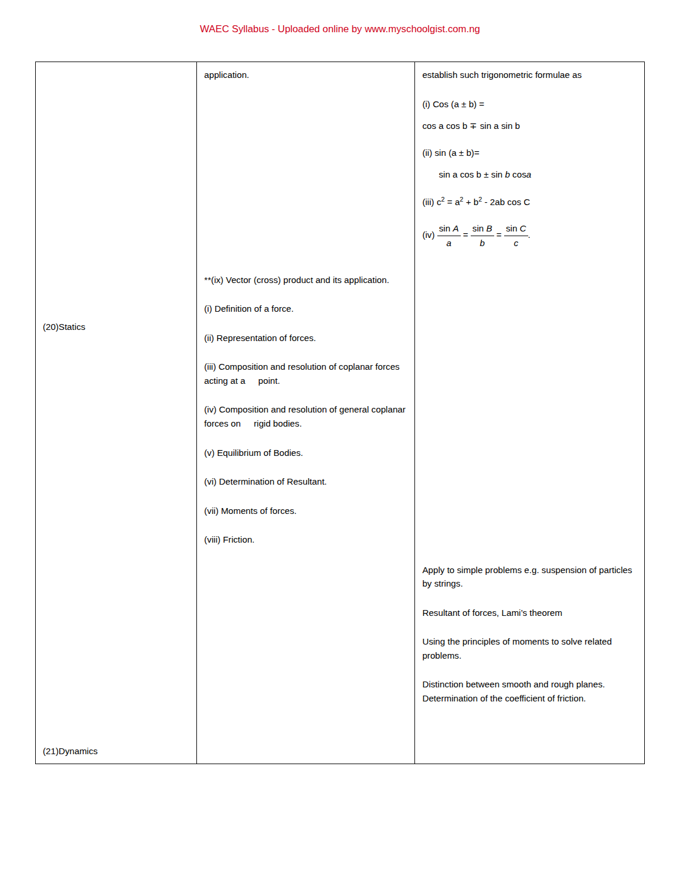WAEC Syllabus - Uploaded online by www.myschoolgist.com.ng
| (20)Statics (21)Dynamics | application. **(ix) Vector (cross) product and its application. (i) Definition of a force. (ii) Representation of forces. (iii) Composition and resolution of coplanar forces acting at a point. (iv) Composition and resolution of general coplanar forces on rigid bodies. (v) Equilibrium of Bodies. (vi) Determination of Resultant. (vii) Moments of forces. (viii) Friction. | establish such trigonometric formulae as (i) Cos (a ± b) = cos a cos b ∓ sin a sin b (ii) sin (a ± b)= sin a cos b ± sin b cos a (iii) c 2 = a 2 + b 2 - 2ab cos C (iv) sin A a = sin B b = sin C c . Apply to simple problems e.g. suspension of particles by strings. Resultant of forces, Lami’s theorem Using the principles of moments to solve related problems. Distinction between smooth and rough planes. Determination of the coefficient of friction. |